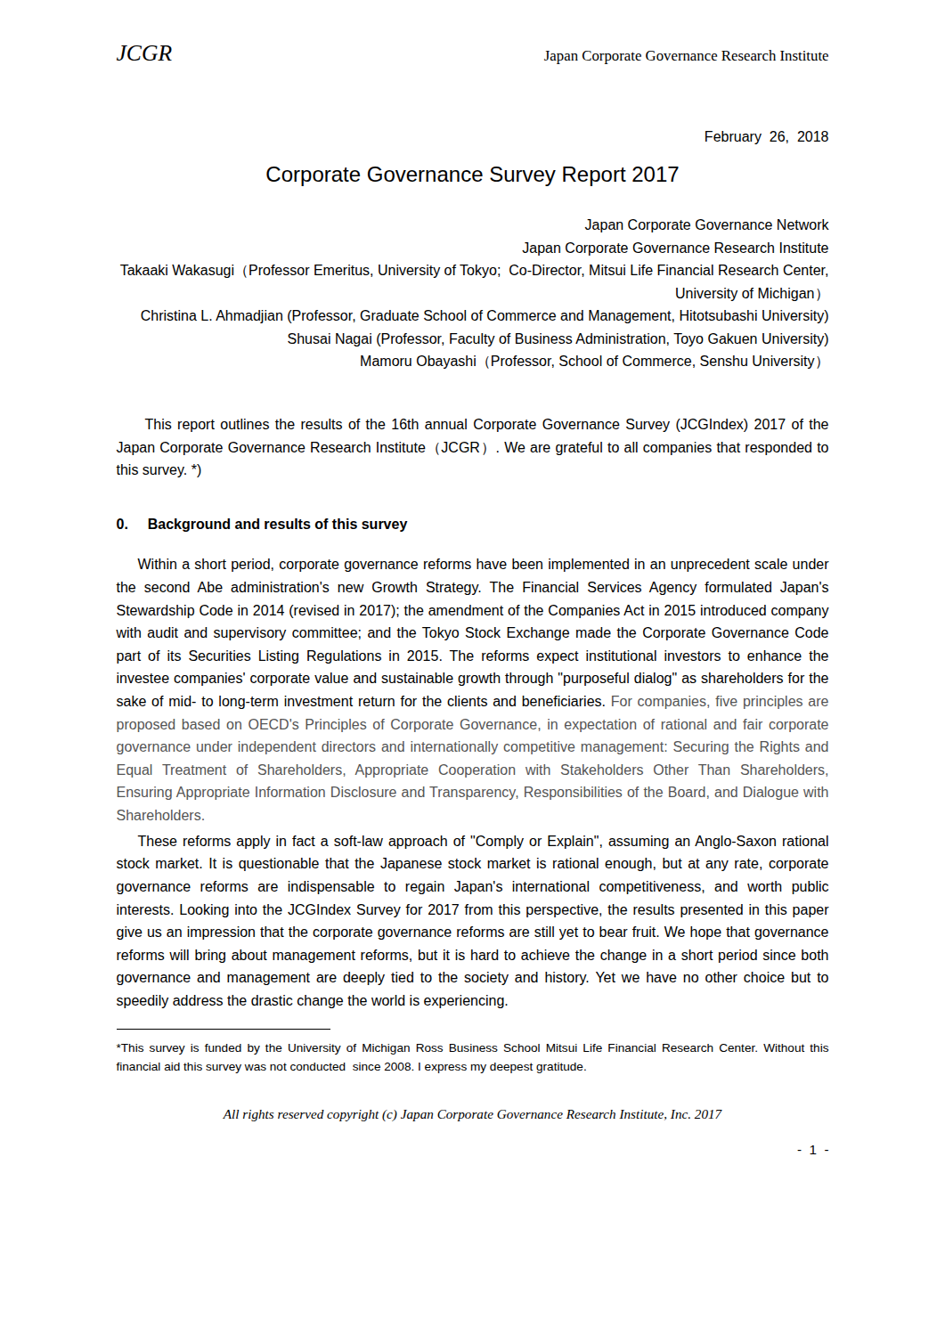JCGR Japan Corporate Governance Research Institute
February 26, 2018
Corporate Governance Survey Report 2017
Japan Corporate Governance Network
Japan Corporate Governance Research Institute
Takaaki Wakasugi（Professor Emeritus, University of Tokyo; Co-Director, Mitsui Life Financial Research Center, University of Michigan）
Christina L. Ahmadjian (Professor, Graduate School of Commerce and Management, Hitotsubashi University)
Shusai Nagai (Professor, Faculty of Business Administration, Toyo Gakuen University)
Mamoru Obayashi（Professor, School of Commerce, Senshu University）
This report outlines the results of the 16th annual Corporate Governance Survey (JCGIndex) 2017 of the Japan Corporate Governance Research Institute（JCGR）. We are grateful to all companies that responded to this survey. *)
0. Background and results of this survey
Within a short period, corporate governance reforms have been implemented in an unprecedent scale under the second Abe administration's new Growth Strategy. The Financial Services Agency formulated Japan's Stewardship Code in 2014 (revised in 2017); the amendment of the Companies Act in 2015 introduced company with audit and supervisory committee; and the Tokyo Stock Exchange made the Corporate Governance Code part of its Securities Listing Regulations in 2015. The reforms expect institutional investors to enhance the investee companies' corporate value and sustainable growth through "purposeful dialog" as shareholders for the sake of mid- to long-term investment return for the clients and beneficiaries. For companies, five principles are proposed based on OECD's Principles of Corporate Governance, in expectation of rational and fair corporate governance under independent directors and internationally competitive management: Securing the Rights and Equal Treatment of Shareholders, Appropriate Cooperation with Stakeholders Other Than Shareholders, Ensuring Appropriate Information Disclosure and Transparency, Responsibilities of the Board, and Dialogue with Shareholders.
These reforms apply in fact a soft-law approach of "Comply or Explain", assuming an Anglo-Saxon rational stock market. It is questionable that the Japanese stock market is rational enough, but at any rate, corporate governance reforms are indispensable to regain Japan's international competitiveness, and worth public interests. Looking into the JCGIndex Survey for 2017 from this perspective, the results presented in this paper give us an impression that the corporate governance reforms are still yet to bear fruit. We hope that governance reforms will bring about management reforms, but it is hard to achieve the change in a short period since both governance and management are deeply tied to the society and history. Yet we have no other choice but to speedily address the drastic change the world is experiencing.
*This survey is funded by the University of Michigan Ross Business School Mitsui Life Financial Research Center. Without this financial aid this survey was not conducted since 2008. I express my deepest gratitude.
All rights reserved copyright (c) Japan Corporate Governance Research Institute, Inc. 2017
- 1 -